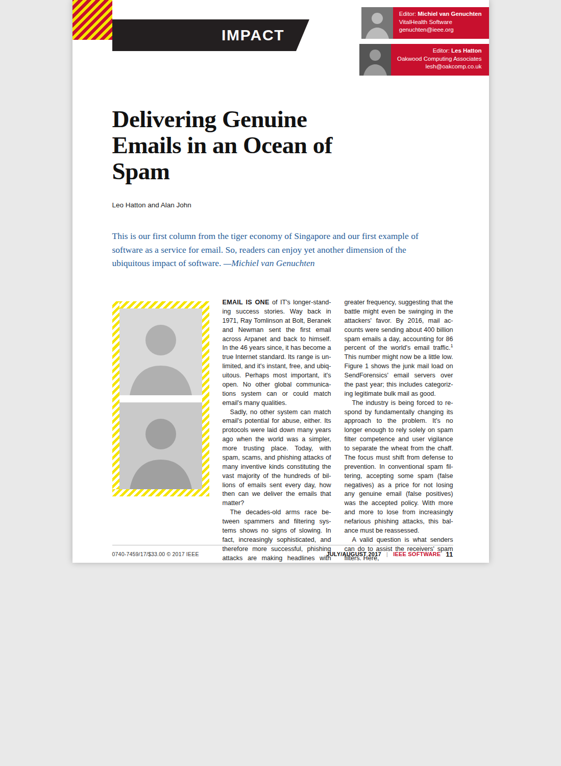IMPACT
Editor: Michiel van Genuchten
VitalHealth Software
genuchten@ieee.org
Editor: Les Hatton
Oakwood Computing Associates
lesh@oakcomp.co.uk
Delivering Genuine Emails in an Ocean of Spam
Leo Hatton and Alan John
This is our first column from the tiger economy of Singapore and our first example of software as a service for email. So, readers can enjoy yet another dimension of the ubiquitous impact of software. —Michiel van Genuchten
EMAIL IS ONE of IT's longer-standing success stories. Way back in 1971, Ray Tomlinson at Bolt, Beranek and Newman sent the first email across Arpanet and back to himself. In the 46 years since, it has become a true Internet standard. Its range is unlimited, and it's instant, free, and ubiquitous. Perhaps most important, it's open. No other global communications system can or could match email's many qualities.
Sadly, no other system can match email's potential for abuse, either. Its protocols were laid down many years ago when the world was a simpler, more trusting place. Today, with spam, scams, and phishing attacks of many inventive kinds constituting the vast majority of the hundreds of billions of emails sent every day, how then can we deliver the emails that matter?
The decades-old arms race between spammers and filtering systems shows no signs of slowing. In fact, increasingly sophisticated, and therefore more successful, phishing attacks are making headlines with greater frequency, suggesting that the battle might even be swinging in the attackers' favor. By 2016, mail accounts were sending about 400 billion spam emails a day, accounting for 86 percent of the world's email traffic.1 This number might now be a little low. Figure 1 shows the junk mail load on SendForensics' email servers over the past year; this includes categorizing legitimate bulk mail as good.
The industry is being forced to respond by fundamentally changing its approach to the problem. It's no longer enough to rely solely on spam filter competence and user vigilance to separate the wheat from the chaff. The focus must shift from defense to prevention. In conventional spam filtering, accepting some spam (false negatives) as a price for not losing any genuine email (false positives) was the accepted policy. With more and more to lose from increasingly nefarious phishing attacks, this balance must be reassessed.
A valid question is what senders can do to assist the receivers' spam filters. Here,
0740-7459/17/$33.00 © 2017 IEEE
JULY/AUGUST 2017 | IEEE SOFTWARE 11